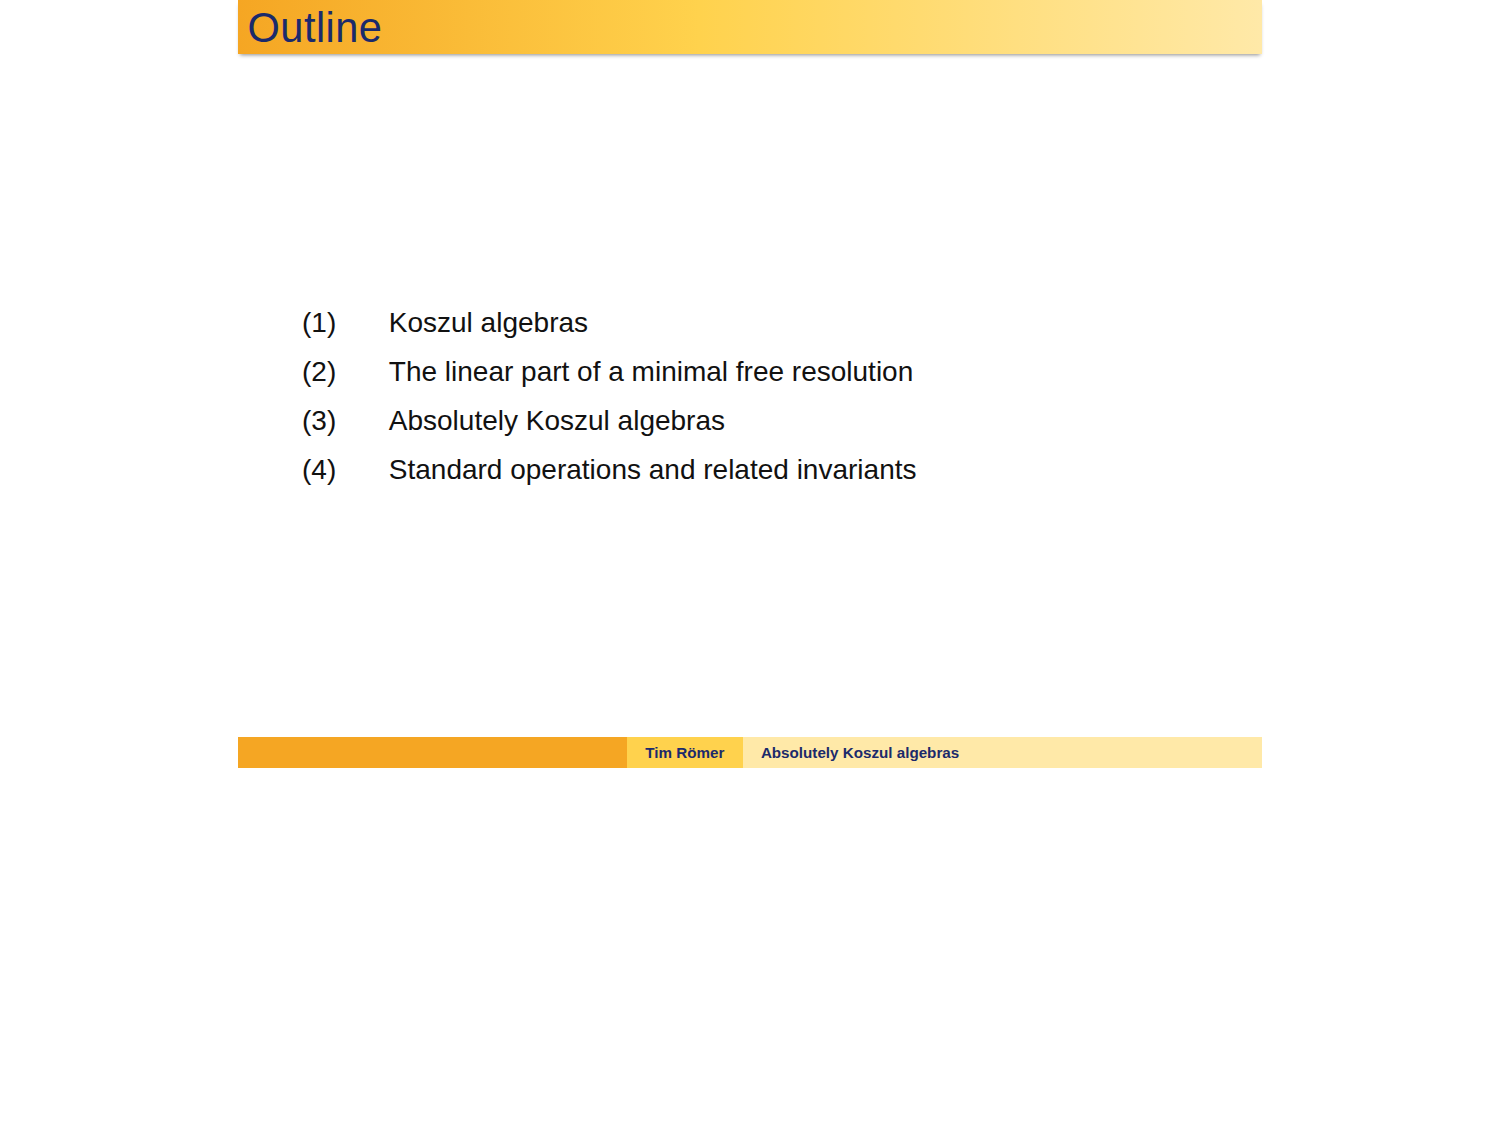Outline
(1) Koszul algebras
(2) The linear part of a minimal free resolution
(3) Absolutely Koszul algebras
(4) Standard operations and related invariants
Tim Römer
Absolutely Koszul algebras